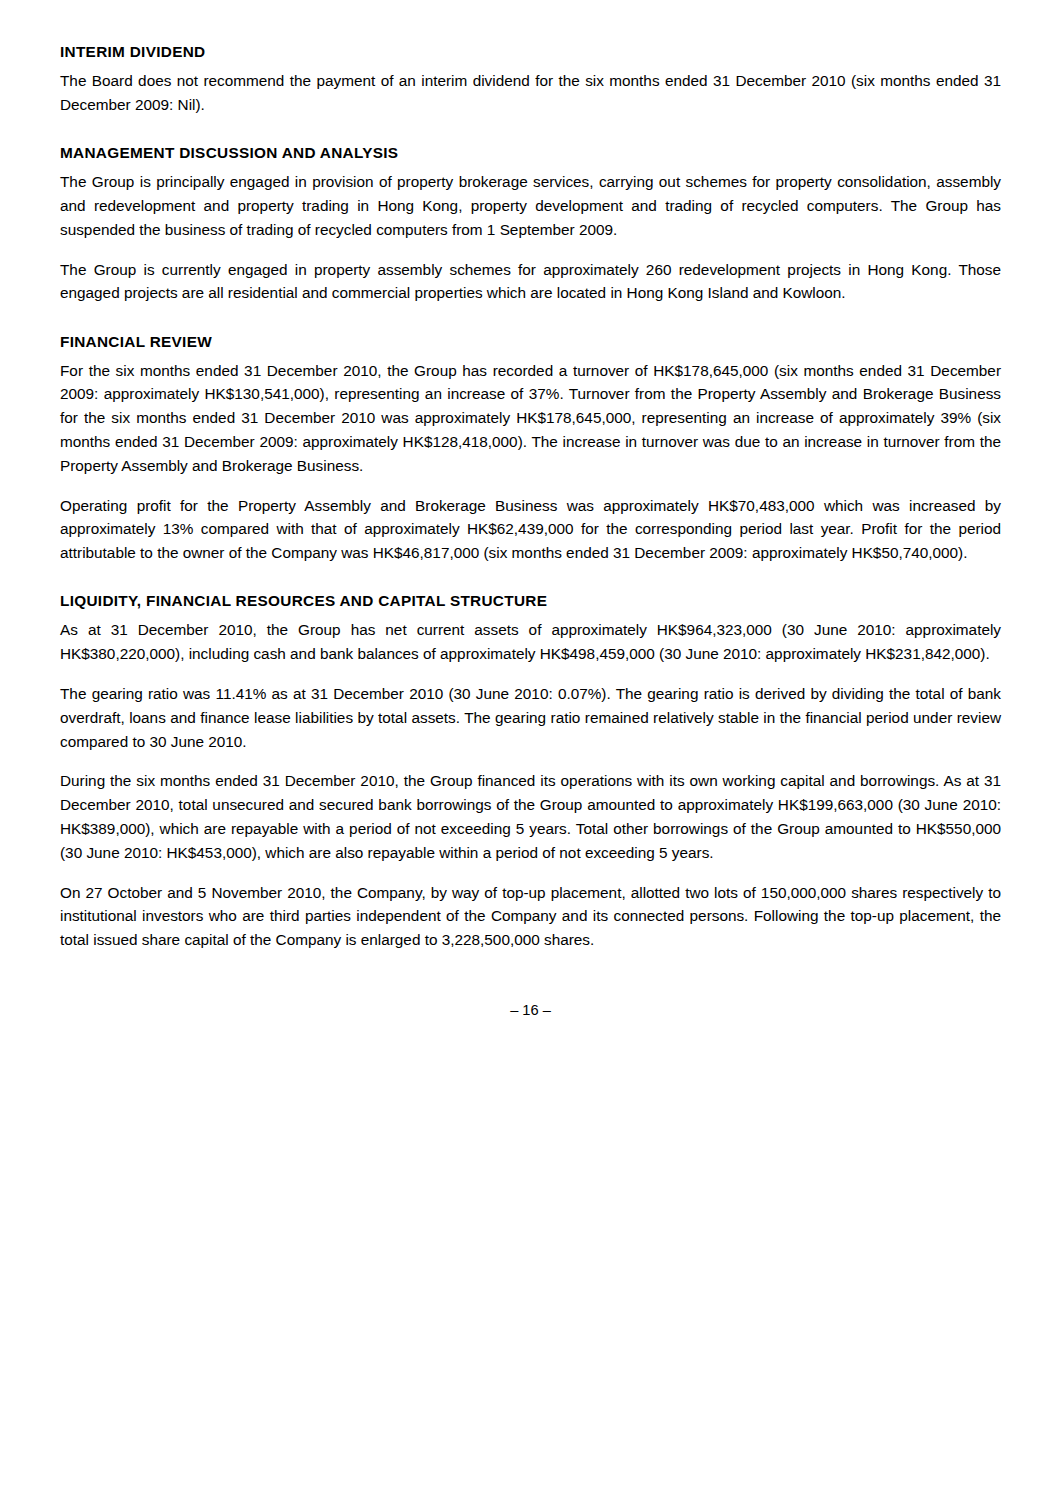Interim Dividend
The Board does not recommend the payment of an interim dividend for the six months ended 31 December 2010 (six months ended 31 December 2009: Nil).
Management Discussion and Analysis
The Group is principally engaged in provision of property brokerage services, carrying out schemes for property consolidation, assembly and redevelopment and property trading in Hong Kong, property development and trading of recycled computers. The Group has suspended the business of trading of recycled computers from 1 September 2009.
The Group is currently engaged in property assembly schemes for approximately 260 redevelopment projects in Hong Kong. Those engaged projects are all residential and commercial properties which are located in Hong Kong Island and Kowloon.
Financial Review
For the six months ended 31 December 2010, the Group has recorded a turnover of HK$178,645,000 (six months ended 31 December 2009: approximately HK$130,541,000), representing an increase of 37%. Turnover from the Property Assembly and Brokerage Business for the six months ended 31 December 2010 was approximately HK$178,645,000, representing an increase of approximately 39% (six months ended 31 December 2009: approximately HK$128,418,000). The increase in turnover was due to an increase in turnover from the Property Assembly and Brokerage Business.
Operating profit for the Property Assembly and Brokerage Business was approximately HK$70,483,000 which was increased by approximately 13% compared with that of approximately HK$62,439,000 for the corresponding period last year. Profit for the period attributable to the owner of the Company was HK$46,817,000 (six months ended 31 December 2009: approximately HK$50,740,000).
Liquidity, Financial Resources and Capital Structure
As at 31 December 2010, the Group has net current assets of approximately HK$964,323,000 (30 June 2010: approximately HK$380,220,000), including cash and bank balances of approximately HK$498,459,000 (30 June 2010: approximately HK$231,842,000).
The gearing ratio was 11.41% as at 31 December 2010 (30 June 2010: 0.07%). The gearing ratio is derived by dividing the total of bank overdraft, loans and finance lease liabilities by total assets. The gearing ratio remained relatively stable in the financial period under review compared to 30 June 2010.
During the six months ended 31 December 2010, the Group financed its operations with its own working capital and borrowings. As at 31 December 2010, total unsecured and secured bank borrowings of the Group amounted to approximately HK$199,663,000 (30 June 2010: HK$389,000), which are repayable with a period of not exceeding 5 years. Total other borrowings of the Group amounted to HK$550,000 (30 June 2010: HK$453,000), which are also repayable within a period of not exceeding 5 years.
On 27 October and 5 November 2010, the Company, by way of top-up placement, allotted two lots of 150,000,000 shares respectively to institutional investors who are third parties independent of the Company and its connected persons. Following the top-up placement, the total issued share capital of the Company is enlarged to 3,228,500,000 shares.
– 16 –